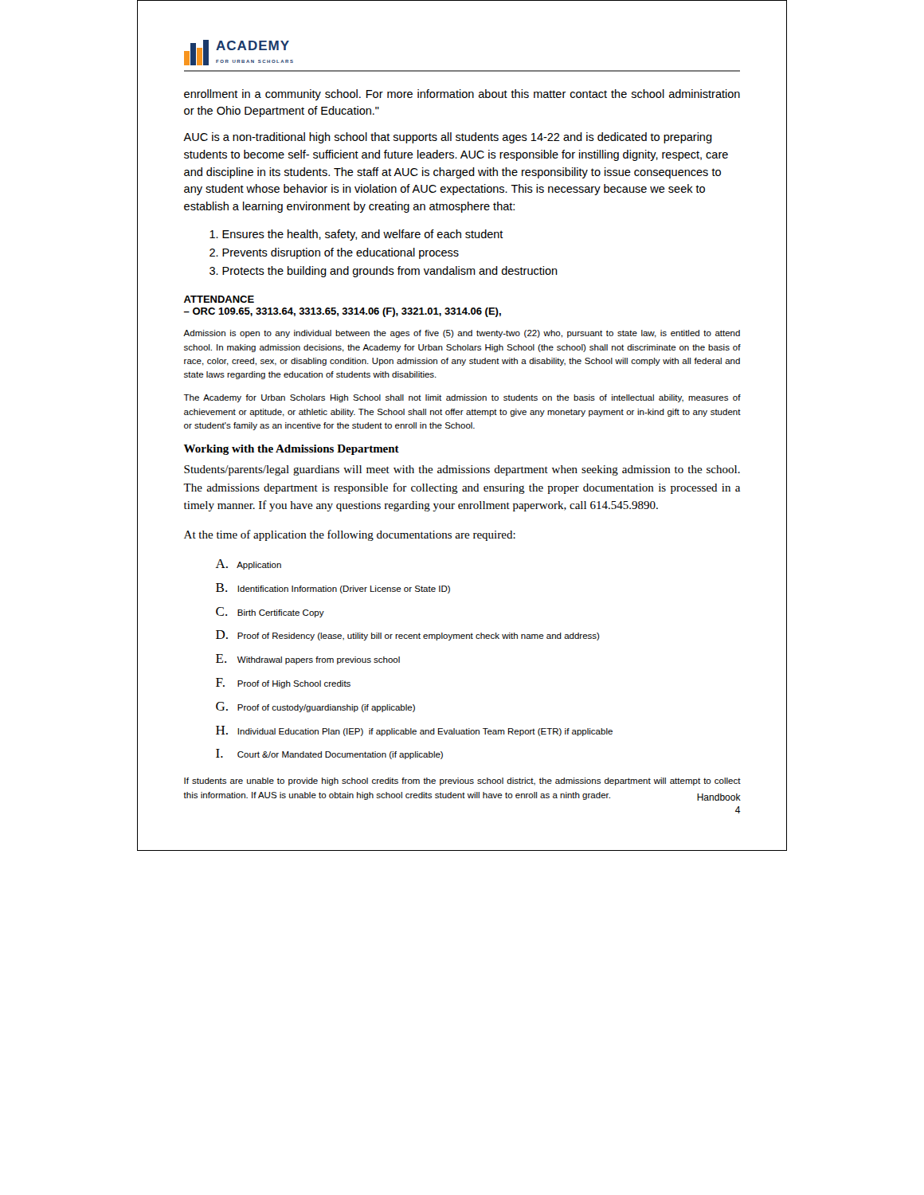ACADEMY
FOR URBAN SCHOLARS
enrollment in a community school. For more information about this matter contact the school administration or the Ohio Department of Education."
AUC is a non-traditional high school that supports all students ages 14-22 and is dedicated to preparing students to become self- sufficient and future leaders. AUC is responsible for instilling dignity, respect, care and discipline in its students. The staff at AUC is charged with the responsibility to issue consequences to any student whose behavior is in violation of AUC expectations. This is necessary because we seek to establish a learning environment by creating an atmosphere that:
Ensures the health, safety, and welfare of each student
Prevents disruption of the educational process
Protects the building and grounds from vandalism and destruction
ATTENDANCE – ORC 109.65, 3313.64, 3313.65, 3314.06 (F), 3321.01, 3314.06 (E),
Admission is open to any individual between the ages of five (5) and twenty-two (22) who, pursuant to state law, is entitled to attend school. In making admission decisions, the Academy for Urban Scholars High School (the school) shall not discriminate on the basis of race, color, creed, sex, or disabling condition. Upon admission of any student with a disability, the School will comply with all federal and state laws regarding the education of students with disabilities.
The Academy for Urban Scholars High School shall not limit admission to students on the basis of intellectual ability, measures of achievement or aptitude, or athletic ability. The School shall not offer attempt to give any monetary payment or in-kind gift to any student or student's family as an incentive for the student to enroll in the School.
Working with the Admissions Department
Students/parents/legal guardians will meet with the admissions department when seeking admission to the school. The admissions department is responsible for collecting and ensuring the proper documentation is processed in a timely manner. If you have any questions regarding your enrollment paperwork, call 614.545.9890.
At the time of application the following documentations are required:
A. Application
B. Identification Information (Driver License or State ID)
C. Birth Certificate Copy
D. Proof of Residency (lease, utility bill or recent employment check with name and address)
E. Withdrawal papers from previous school
F. Proof of High School credits
G. Proof of custody/guardianship (if applicable)
H. Individual Education Plan (IEP) if applicable and Evaluation Team Report (ETR) if applicable
I. Court &/or Mandated Documentation (if applicable)
If students are unable to provide high school credits from the previous school district, the admissions department will attempt to collect this information. If AUS is unable to obtain high school credits student will have to enroll as a ninth grader.
Handbook
4